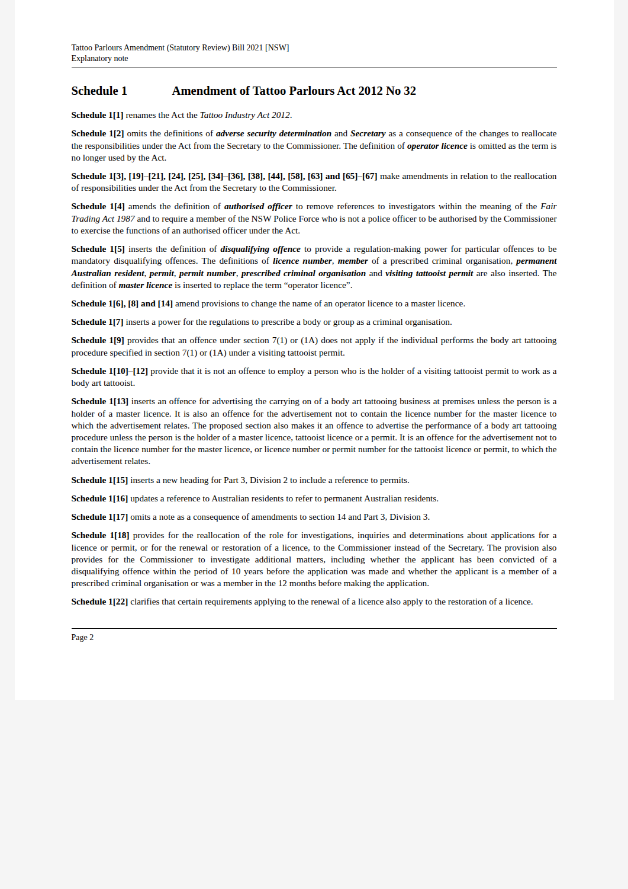Tattoo Parlours Amendment (Statutory Review) Bill 2021 [NSW] Explanatory note
Schedule 1 Amendment of Tattoo Parlours Act 2012 No 32
Schedule 1[1] renames the Act the Tattoo Industry Act 2012.
Schedule 1[2] omits the definitions of adverse security determination and Secretary as a consequence of the changes to reallocate the responsibilities under the Act from the Secretary to the Commissioner. The definition of operator licence is omitted as the term is no longer used by the Act.
Schedule 1[3], [19]–[21], [24], [25], [34]–[36], [38], [44], [58], [63] and [65]–[67] make amendments in relation to the reallocation of responsibilities under the Act from the Secretary to the Commissioner.
Schedule 1[4] amends the definition of authorised officer to remove references to investigators within the meaning of the Fair Trading Act 1987 and to require a member of the NSW Police Force who is not a police officer to be authorised by the Commissioner to exercise the functions of an authorised officer under the Act.
Schedule 1[5] inserts the definition of disqualifying offence to provide a regulation-making power for particular offences to be mandatory disqualifying offences. The definitions of licence number, member of a prescribed criminal organisation, permanent Australian resident, permit, permit number, prescribed criminal organisation and visiting tattooist permit are also inserted. The definition of master licence is inserted to replace the term “operator licence”.
Schedule 1[6], [8] and [14] amend provisions to change the name of an operator licence to a master licence.
Schedule 1[7] inserts a power for the regulations to prescribe a body or group as a criminal organisation.
Schedule 1[9] provides that an offence under section 7(1) or (1A) does not apply if the individual performs the body art tattooing procedure specified in section 7(1) or (1A) under a visiting tattooist permit.
Schedule 1[10]–[12] provide that it is not an offence to employ a person who is the holder of a visiting tattooist permit to work as a body art tattooist.
Schedule 1[13] inserts an offence for advertising the carrying on of a body art tattooing business at premises unless the person is a holder of a master licence. It is also an offence for the advertisement not to contain the licence number for the master licence to which the advertisement relates. The proposed section also makes it an offence to advertise the performance of a body art tattooing procedure unless the person is the holder of a master licence, tattooist licence or a permit. It is an offence for the advertisement not to contain the licence number for the master licence, or licence number or permit number for the tattooist licence or permit, to which the advertisement relates.
Schedule 1[15] inserts a new heading for Part 3, Division 2 to include a reference to permits.
Schedule 1[16] updates a reference to Australian residents to refer to permanent Australian residents.
Schedule 1[17] omits a note as a consequence of amendments to section 14 and Part 3, Division 3.
Schedule 1[18] provides for the reallocation of the role for investigations, inquiries and determinations about applications for a licence or permit, or for the renewal or restoration of a licence, to the Commissioner instead of the Secretary. The provision also provides for the Commissioner to investigate additional matters, including whether the applicant has been convicted of a disqualifying offence within the period of 10 years before the application was made and whether the applicant is a member of a prescribed criminal organisation or was a member in the 12 months before making the application.
Schedule 1[22] clarifies that certain requirements applying to the renewal of a licence also apply to the restoration of a licence.
Page 2